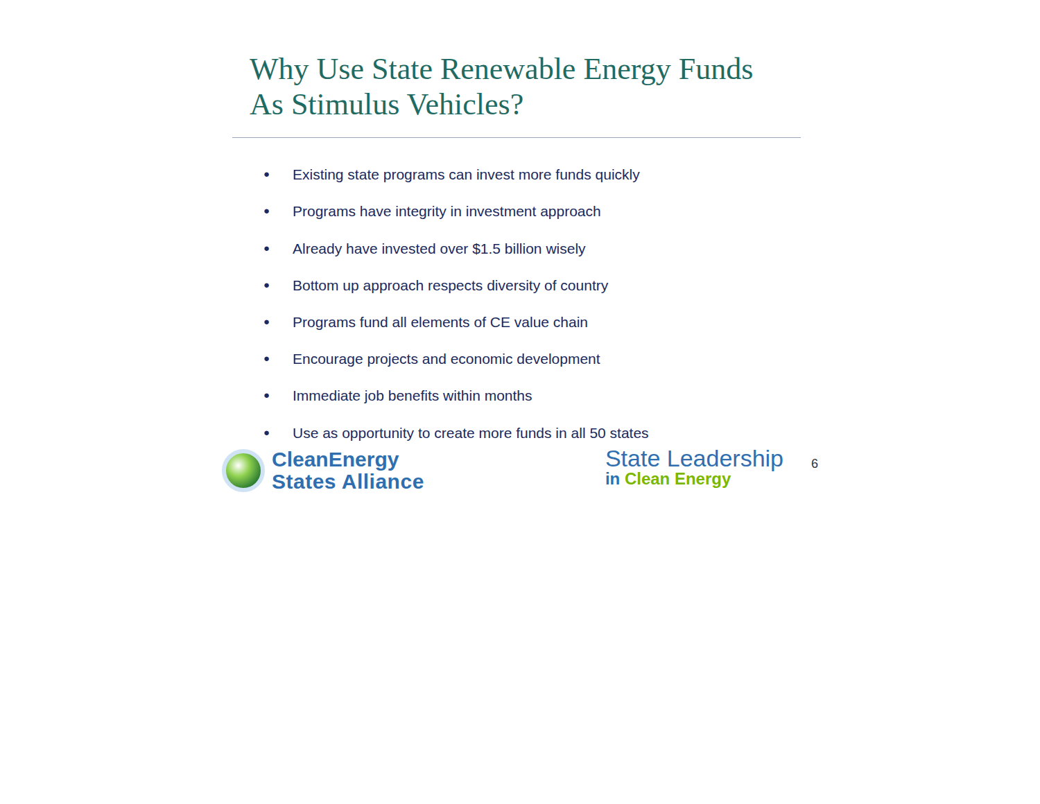Why Use State Renewable Energy Funds
As Stimulus Vehicles?
Existing state programs can invest more funds quickly
Programs have integrity in investment approach
Already have invested over $1.5 billion wisely
Bottom up approach respects diversity of country
Programs fund all elements of CE value chain
Encourage projects and economic development
Immediate job benefits within months
Use as opportunity to create more funds in all 50 states
CleanEnergy
States Alliance
State Leadership
in Clean Energy
6